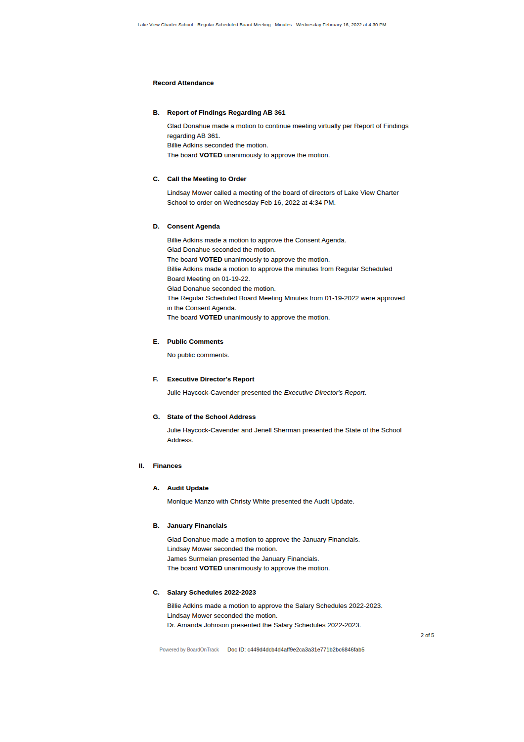Lake View Charter School - Regular Scheduled Board Meeting - Minutes - Wednesday February 16, 2022 at 4:30 PM
Record Attendance
B. Report of Findings Regarding AB 361
Glad Donahue made a motion to continue meeting virtually per Report of Findings regarding AB 361.
Billie Adkins seconded the motion.
The board VOTED unanimously to approve the motion.
C. Call the Meeting to Order
Lindsay Mower called a meeting of the board of directors of Lake View Charter School to order on Wednesday Feb 16, 2022 at 4:34 PM.
D. Consent Agenda
Billie Adkins made a motion to approve the Consent Agenda.
Glad Donahue seconded the motion.
The board VOTED unanimously to approve the motion.
Billie Adkins made a motion to approve the minutes from Regular Scheduled Board Meeting on 01-19-22.
Glad Donahue seconded the motion.
The Regular Scheduled Board Meeting Minutes from 01-19-2022 were approved in the Consent Agenda.
The board VOTED unanimously to approve the motion.
E. Public Comments
No public comments.
F. Executive Director's Report
Julie Haycock-Cavender presented the Executive Director's Report.
G. State of the School Address
Julie Haycock-Cavender and Jenell Sherman presented the State of the School Address.
II. Finances
A. Audit Update
Monique Manzo with Christy White presented the Audit Update.
B. January Financials
Glad Donahue made a motion to approve the January Financials.
Lindsay Mower seconded the motion.
James Surmeian presented the January Financials.
The board VOTED unanimously to approve the motion.
C. Salary Schedules 2022-2023
Billie Adkins made a motion to approve the Salary Schedules 2022-2023.
Lindsay Mower seconded the motion.
Dr. Amanda Johnson presented the Salary Schedules 2022-2023.
Powered by BoardOnTrack Doc ID: c449d4dcb4d4aff9e2ca3a31e771b2bc6846fab5 2 of 5